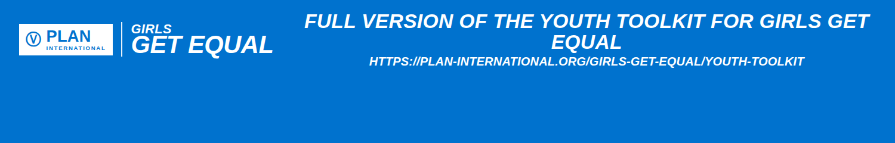Ⓥ PLAN INTERNATIONAL
GIRLS GET EQUAL
Full version of the Youth Toolkit for Girls Get Equal https://plan-international.org/girls-get-equal/youth-toolkit